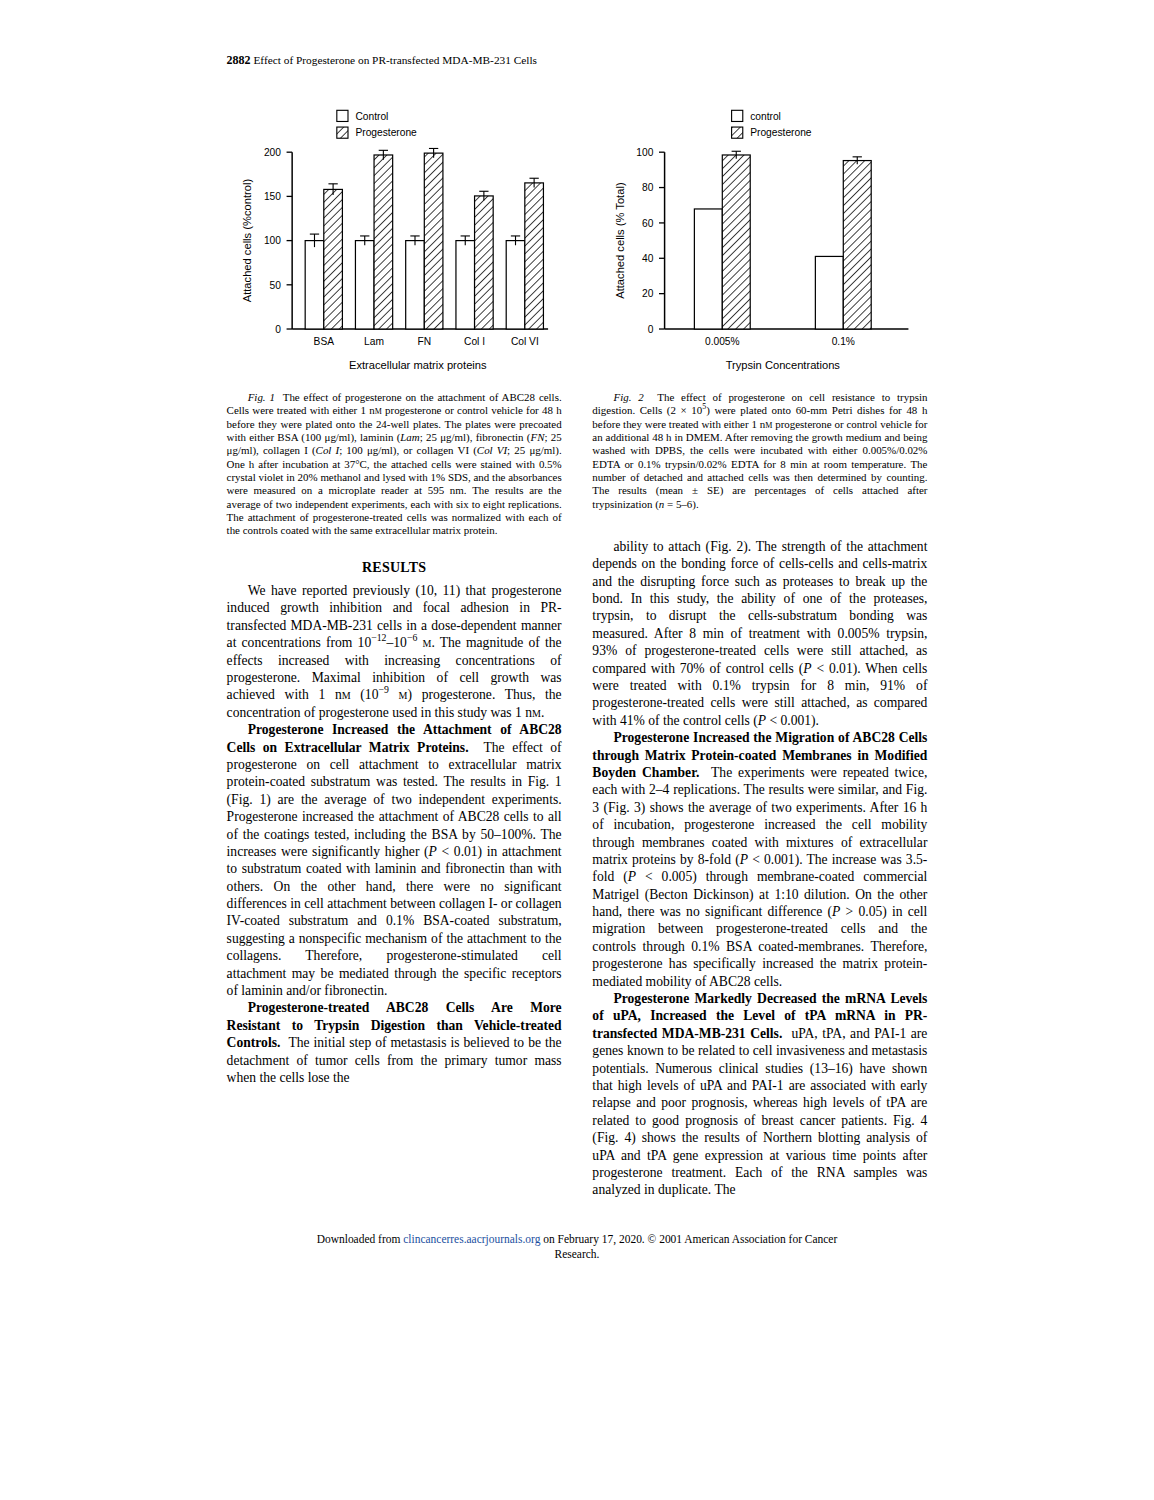2882 Effect of Progesterone on PR-transfected MDA-MB-231 Cells
Control Progesterone 0 50 100 150 200 Attached cells (%control) BSA Lam FN Col I Col VI Extracellular matrix proteins
Fig. 1 The effect of progesterone on the attachment of ABC28 cells. Cells were treated with either 1 nm progesterone or control vehicle for 48 h before they were plated onto the 24-well plates. The plates were precoated with either BSA (100 μg/ml), laminin (Lam; 25 μg/ml), fibronectin (FN; 25 μg/ml), collagen I (Col I; 100 μg/ml), or collagen VI (Col VI; 25 μg/ml). One h after incubation at 37°C, the attached cells were stained with 0.5% crystal violet in 20% methanol and lysed with 1% SDS, and the absorbances were measured on a microplate reader at 595 nm. The results are the average of two independent experiments, each with six to eight replications. The attachment of progesterone-treated cells was normalized with each of the controls coated with the same extracellular matrix protein.
RESULTS
We have reported previously (10, 11) that progesterone induced growth inhibition and focal adhesion in PR-transfected MDA-MB-231 cells in a dose-dependent manner at concentrations from 10−12–10−6 m. The magnitude of the effects increased with increasing concentrations of progesterone. Maximal inhibition of cell growth was achieved with 1 nm (10−9 m) progesterone. Thus, the concentration of progesterone used in this study was 1 nm.
Progesterone Increased the Attachment of ABC28 Cells on Extracellular Matrix Proteins. The effect of progesterone on cell attachment to extracellular matrix protein-coated substratum was tested. The results in Fig. 1 (Fig. 1) are the average of two independent experiments. Progesterone increased the attachment of ABC28 cells to all of the coatings tested, including the BSA by 50–100%. The increases were significantly higher (P < 0.01) in attachment to substratum coated with laminin and fibronectin than with others. On the other hand, there were no significant differences in cell attachment between collagen I- or collagen IV-coated substratum and 0.1% BSA-coated substratum, suggesting a nonspecific mechanism of the attachment to the collagens. Therefore, progesterone-stimulated cell attachment may be mediated through the specific receptors of laminin and/or fibronectin.
Progesterone-treated ABC28 Cells Are More Resistant to Trypsin Digestion than Vehicle-treated Controls. The initial step of metastasis is believed to be the detachment of tumor cells from the primary tumor mass when the cells lose the
control Progesterone 0 20 40 60 80 100 Attached cells (% Total) 0.005% 0.1% Trypsin Concentrations
Fig. 2 The effect of progesterone on cell resistance to trypsin digestion. Cells (2 × 105) were plated onto 60-mm Petri dishes for 48 h before they were treated with either 1 nm progesterone or control vehicle for an additional 48 h in DMEM. After removing the growth medium and being washed with DPBS, the cells were incubated with either 0.005%/0.02% EDTA or 0.1% trypsin/0.02% EDTA for 8 min at room temperature. The number of detached and attached cells was then determined by counting. The results (mean ± SE) are percentages of cells attached after trypsinization (n = 5–6).
ability to attach (Fig. 2). The strength of the attachment depends on the bonding force of cells-cells and cells-matrix and the disrupting force such as proteases to break up the bond. In this study, the ability of one of the proteases, trypsin, to disrupt the cells-substratum bonding was measured. After 8 min of treatment with 0.005% trypsin, 93% of progesterone-treated cells were still attached, as compared with 70% of control cells (P < 0.01). When cells were treated with 0.1% trypsin for 8 min, 91% of progesterone-treated cells were still attached, as compared with 41% of the control cells (P < 0.001).
Progesterone Increased the Migration of ABC28 Cells through Matrix Protein-coated Membranes in Modified Boyden Chamber. The experiments were repeated twice, each with 2–4 replications. The results were similar, and Fig. 3 (Fig. 3) shows the average of two experiments. After 16 h of incubation, progesterone increased the cell mobility through membranes coated with mixtures of extracellular matrix proteins by 8-fold (P < 0.001). The increase was 3.5-fold (P < 0.005) through membrane-coated commercial Matrigel (Becton Dickinson) at 1:10 dilution. On the other hand, there was no significant difference (P > 0.05) in cell migration between progesterone-treated cells and the controls through 0.1% BSA coated-membranes. Therefore, progesterone has specifically increased the matrix protein-mediated mobility of ABC28 cells.
Progesterone Markedly Decreased the mRNA Levels of uPA, Increased the Level of tPA mRNA in PR-transfected MDA-MB-231 Cells. uPA, tPA, and PAI-1 are genes known to be related to cell invasiveness and metastasis potentials. Numerous clinical studies (13–16) have shown that high levels of uPA and PAI-1 are associated with early relapse and poor prognosis, whereas high levels of tPA are related to good prognosis of breast cancer patients. Fig. 4 (Fig. 4) shows the results of Northern blotting analysis of uPA and tPA gene expression at various time points after progesterone treatment. Each of the RNA samples was analyzed in duplicate. The
Downloaded from clincancerres.aacrjournals.org on February 17, 2020. © 2001 American Association for Cancer
Research.